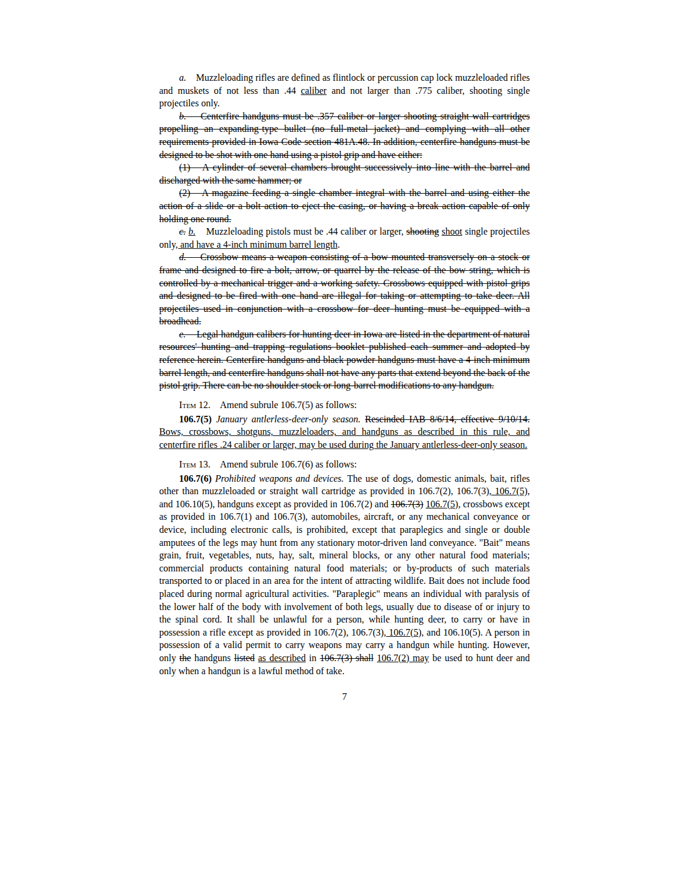a. Muzzleloading rifles are defined as flintlock or percussion cap lock muzzleloaded rifles and muskets of not less than .44 caliber and not larger than .775 caliber, shooting single projectiles only.
b. Centerfire handguns must be .357 caliber or larger shooting straight wall cartridges propelling an expanding-type bullet (no full-metal jacket) and complying with all other requirements provided in Iowa Code section 481A.48. In addition, centerfire handguns must be designed to be shot with one hand using a pistol grip and have either:
(1) A cylinder of several chambers brought successively into line with the barrel and discharged with the same hammer; or
(2) A magazine feeding a single chamber integral with the barrel and using either the action of a slide or a bolt action to eject the casing, or having a break action capable of only holding one round.
c. b. Muzzleloading pistols must be .44 caliber or larger, shooting shoot single projectiles only, and have a 4-inch minimum barrel length.
d. Crossbow means a weapon consisting of a bow mounted transversely on a stock or frame and designed to fire a bolt, arrow, or quarrel by the release of the bow string, which is controlled by a mechanical trigger and a working safety. Crossbows equipped with pistol grips and designed to be fired with one hand are illegal for taking or attempting to take deer. All projectiles used in conjunction with a crossbow for deer hunting must be equipped with a broadhead.
e. Legal handgun calibers for hunting deer in Iowa are listed in the department of natural resources' hunting and trapping regulations booklet published each summer and adopted by reference herein. Centerfire handguns and black powder handguns must have a 4-inch minimum barrel length, and centerfire handguns shall not have any parts that extend beyond the back of the pistol grip. There can be no shoulder stock or long-barrel modifications to any handgun.
Item 12. Amend subrule 106.7(5) as follows:
106.7(5) January antlerless-deer-only season. Rescinded IAB 8/6/14, effective 9/10/14. Bows, crossbows, shotguns, muzzleloaders, and handguns as described in this rule, and centerfire rifles .24 caliber or larger, may be used during the January antlerless-deer-only season.
Item 13. Amend subrule 106.7(6) as follows:
106.7(6) Prohibited weapons and devices. The use of dogs, domestic animals, bait, rifles other than muzzleloaded or straight wall cartridge as provided in 106.7(2), 106.7(3), 106.7(5), and 106.10(5), handguns except as provided in 106.7(2) and 106.7(3) 106.7(5), crossbows except as provided in 106.7(1) and 106.7(3), automobiles, aircraft, or any mechanical conveyance or device, including electronic calls, is prohibited, except that paraplegics and single or double amputees of the legs may hunt from any stationary motor-driven land conveyance. "Bait" means grain, fruit, vegetables, nuts, hay, salt, mineral blocks, or any other natural food materials; commercial products containing natural food materials; or by-products of such materials transported to or placed in an area for the intent of attracting wildlife. Bait does not include food placed during normal agricultural activities. "Paraplegic" means an individual with paralysis of the lower half of the body with involvement of both legs, usually due to disease of or injury to the spinal cord. It shall be unlawful for a person, while hunting deer, to carry or have in possession a rifle except as provided in 106.7(2), 106.7(3), 106.7(5), and 106.10(5). A person in possession of a valid permit to carry weapons may carry a handgun while hunting. However, only the handguns listed as described in 106.7(3) shall 106.7(2) may be used to hunt deer and only when a handgun is a lawful method of take.
7